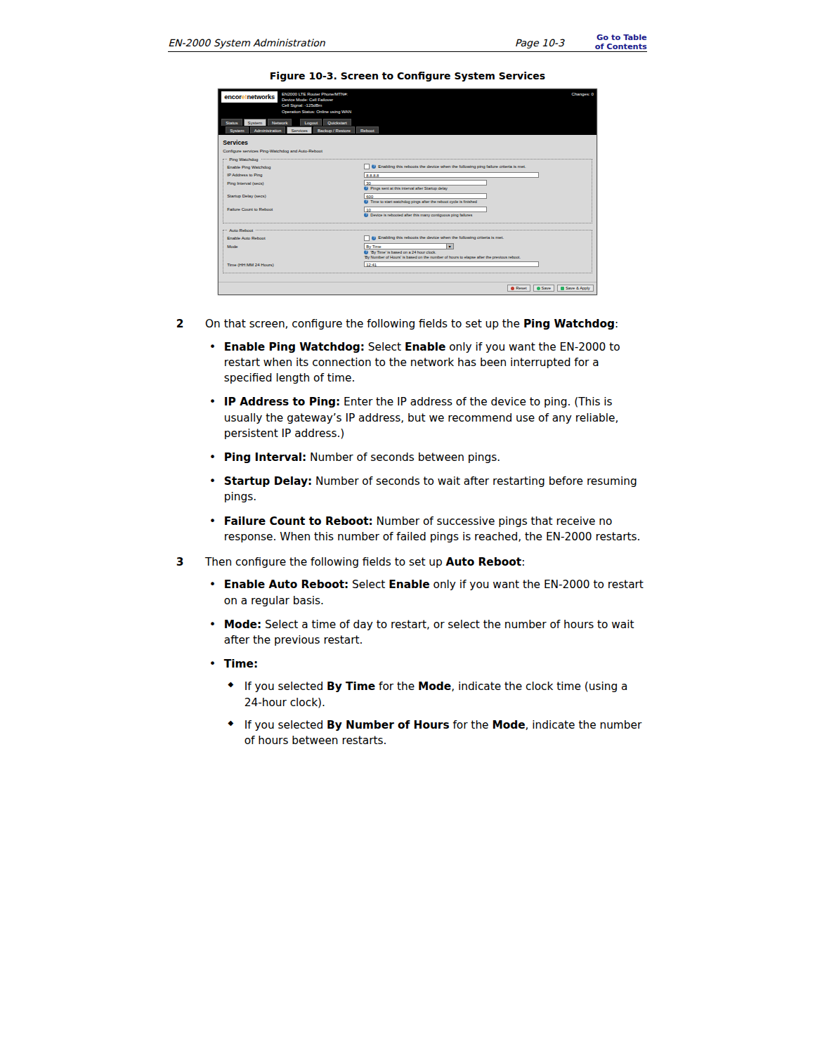EN-2000 System Administration Page 10-3 Go to Table
of Contents
Figure 10-3. Screen to Configure System Services
encore!networks
EN2000 LTE Router Phone/MTN#:
Device Mode: Cell Failover
Cell Signal: -125dBm
Operation Status: Online using WAN
Changes: 0
Status
System
Network
Logout
Quickstart
System
Administration
Services
Backup / Restore
Reboot
Services
Configure services Ping-Watchdog and Auto-Reboot
Ping Watchdog
Enable Ping Watchdog
?Enabling this reboots the device when the following ping failure criteria is met.
IP Address to Ping
8.8.8.8
Ping Interval (secs)
30
?Pings sent at this interval after Startup delay
Startup Delay (secs)
600
?Time to start watchdog pings after the reboot cycle is finished
Failure Count to Reboot
10
?Device is rebooted after this many contiguous ping failures
Auto Reboot
Enable Auto Reboot
?Enabling this reboots the device when the following criteria is met.
Mode
By Time▼
?'By Time' is based on a 24 hour clock.
'By Number of Hours' is based on the number of hours to elapse after the previous reboot.
Time (HH:MM 24 Hours)
12:41
Reset Save Save & Apply
2 On that screen, configure the following fields to set up the Ping Watchdog:
Enable Ping Watchdog: Select Enable only if you want the EN-2000 to restart when its connection to the network has been interrupted for a specified length of time.
IP Address to Ping: Enter the IP address of the device to ping. (This is usually the gateway’s IP address, but we recommend use of any reliable, persistent IP address.)
Ping Interval: Number of seconds between pings.
Startup Delay: Number of seconds to wait after restarting before resuming pings.
Failure Count to Reboot: Number of successive pings that receive no response. When this number of failed pings is reached, the EN-2000 restarts.
3 Then configure the following fields to set up Auto Reboot:
Enable Auto Reboot: Select Enable only if you want the EN-2000 to restart on a regular basis.
Mode: Select a time of day to restart, or select the number of hours to wait after the previous restart.
Time:
If you selected By Time for the Mode, indicate the clock time (using a 24-hour clock).
If you selected By Number of Hours for the Mode, indicate the number of hours between restarts.